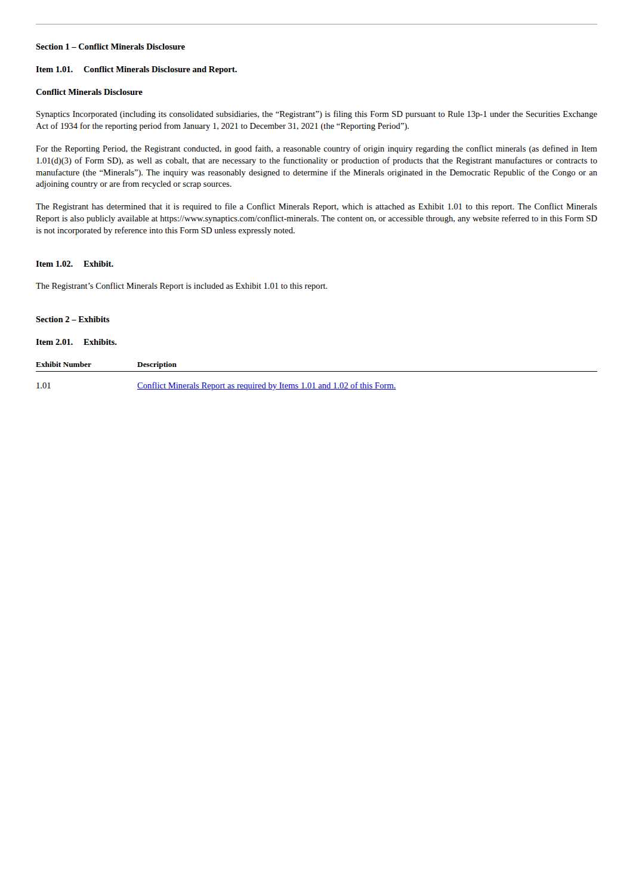Section 1 – Conflict Minerals Disclosure
Item 1.01. Conflict Minerals Disclosure and Report.
Conflict Minerals Disclosure
Synaptics Incorporated (including its consolidated subsidiaries, the “Registrant”) is filing this Form SD pursuant to Rule 13p-1 under the Securities Exchange Act of 1934 for the reporting period from January 1, 2021 to December 31, 2021 (the “Reporting Period”).
For the Reporting Period, the Registrant conducted, in good faith, a reasonable country of origin inquiry regarding the conflict minerals (as defined in Item 1.01(d)(3) of Form SD), as well as cobalt, that are necessary to the functionality or production of products that the Registrant manufactures or contracts to manufacture (the “Minerals”). The inquiry was reasonably designed to determine if the Minerals originated in the Democratic Republic of the Congo or an adjoining country or are from recycled or scrap sources.
The Registrant has determined that it is required to file a Conflict Minerals Report, which is attached as Exhibit 1.01 to this report. The Conflict Minerals Report is also publicly available at https://www.synaptics.com/conflict-minerals. The content on, or accessible through, any website referred to in this Form SD is not incorporated by reference into this Form SD unless expressly noted.
Item 1.02. Exhibit.
The Registrant’s Conflict Minerals Report is included as Exhibit 1.01 to this report.
Section 2 – Exhibits
Item 2.01. Exhibits.
| Exhibit Number | Description |
| --- | --- |
| 1.01 | Conflict Minerals Report as required by Items 1.01 and 1.02 of this Form. |